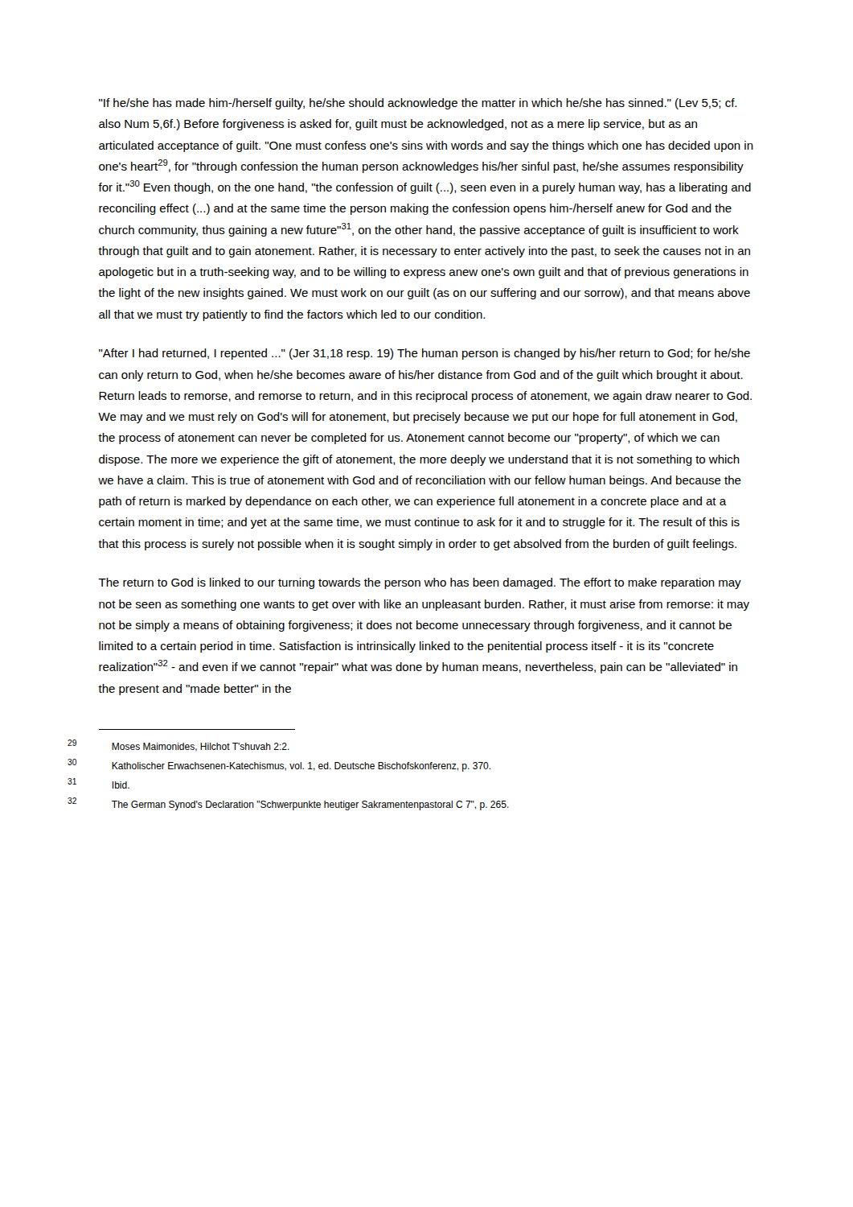"If he/she has made him-/herself guilty, he/she should acknowledge the matter in which he/she has sinned." (Lev 5,5; cf. also Num 5,6f.) Before forgiveness is asked for, guilt must be acknowledged, not as a mere lip service, but as an articulated acceptance of guilt. "One must confess one's sins with words and say the things which one has decided upon in one's heart29, for "through confession the human person acknowledges his/her sinful past, he/she assumes responsibility for it."30 Even though, on the one hand, "the confession of guilt (...), seen even in a purely human way, has a liberating and reconciling effect (...) and at the same time the person making the confession opens him-/herself anew for God and the church community, thus gaining a new future"31, on the other hand, the passive acceptance of guilt is insufficient to work through that guilt and to gain atonement. Rather, it is necessary to enter actively into the past, to seek the causes not in an apologetic but in a truth-seeking way, and to be willing to express anew one's own guilt and that of previous generations in the light of the new insights gained. We must work on our guilt (as on our suffering and our sorrow), and that means above all that we must try patiently to find the factors which led to our condition.
"After I had returned, I repented ..." (Jer 31,18 resp. 19) The human person is changed by his/her return to God; for he/she can only return to God, when he/she becomes aware of his/her distance from God and of the guilt which brought it about. Return leads to remorse, and remorse to return, and in this reciprocal process of atonement, we again draw nearer to God. We may and we must rely on God's will for atonement, but precisely because we put our hope for full atonement in God, the process of atonement can never be completed for us. Atonement cannot become our "property", of which we can dispose. The more we experience the gift of atonement, the more deeply we understand that it is not something to which we have a claim. This is true of atonement with God and of reconciliation with our fellow human beings. And because the path of return is marked by dependance on each other, we can experience full atonement in a concrete place and at a certain moment in time; and yet at the same time, we must continue to ask for it and to struggle for it. The result of this is that this process is surely not possible when it is sought simply in order to get absolved from the burden of guilt feelings.
The return to God is linked to our turning towards the person who has been damaged. The effort to make reparation may not be seen as something one wants to get over with like an unpleasant burden. Rather, it must arise from remorse: it may not be simply a means of obtaining forgiveness; it does not become unnecessary through forgiveness, and it cannot be limited to a certain period in time. Satisfaction is intrinsically linked to the penitential process itself - it is its "concrete realization"32 - and even if we cannot "repair" what was done by human means, nevertheless, pain can be "alleviated" in the present and "made better" in the
29 Moses Maimonides, Hilchot T'shuvah 2:2.
30 Katholischer Erwachsenen-Katechismus, vol. 1, ed. Deutsche Bischofskonferenz, p. 370.
31 Ibid.
32 The German Synod's Declaration "Schwerpunkte heutiger Sakramentenpastoral C 7", p. 265.